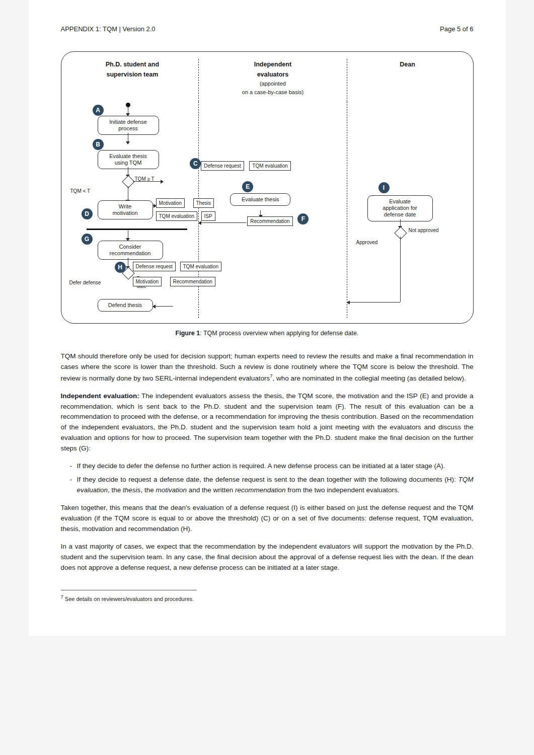APPENDIX 1: TQM | Version 2.0 Page 5 of 6
| Ph.D. student and supervision team | Independent evaluators (appointed on a case-by-case basis) | Dean |
| --- | --- | --- |
| A Initiate defense process B Evaluate thesis using TQM TQM ≥ T TQM < T D Write motivation Motivation Thesis TQM evaluation ISP G Consider recommendation Defer defense Request date H Defense request TQM evaluation Motivation Recommendation Defend thesis | Defense request TQM evaluation C E Evaluate thesis Recommendation F | I Evaluate application for defense date Not approved Approved |
Figure 1: TQM process overview when applying for defense date.
TQM should therefore only be used for decision support; human experts need to review the results and make a final recommendation in cases where the score is lower than the threshold. Such a review is done routinely where the TQM score is below the threshold. The review is normally done by two SERL-internal independent evaluators7, who are nominated in the collegial meeting (as detailed below).
Independent evaluation: The independent evaluators assess the thesis, the TQM score, the motivation and the ISP (E) and provide a recommendation, which is sent back to the Ph.D. student and the supervision team (F). The result of this evaluation can be a recommendation to proceed with the defense, or a recommendation for improving the thesis contribution. Based on the recommendation of the independent evaluators, the Ph.D. student and the supervision team hold a joint meeting with the evaluators and discuss the evaluation and options for how to proceed. The supervision team together with the Ph.D. student make the final decision on the further steps (G):
If they decide to defer the defense no further action is required. A new defense process can be initiated at a later stage (A).
If they decide to request a defense date, the defense request is sent to the dean together with the following documents (H): TQM evaluation, the thesis, the motivation and the written recommendation from the two independent evaluators.
Taken together, this means that the dean's evaluation of a defense request (I) is either based on just the defense request and the TQM evaluation (if the TQM score is equal to or above the threshold) (C) or on a set of five documents: defense request, TQM evaluation, thesis, motivation and recommendation (H).
In a vast majority of cases, we expect that the recommendation by the independent evaluators will support the motivation by the Ph.D. student and the supervision team. In any case, the final decision about the approval of a defense request lies with the dean. If the dean does not approve a defense request, a new defense process can be initiated at a later stage.
7 See details on reviewers/evaluators and procedures.